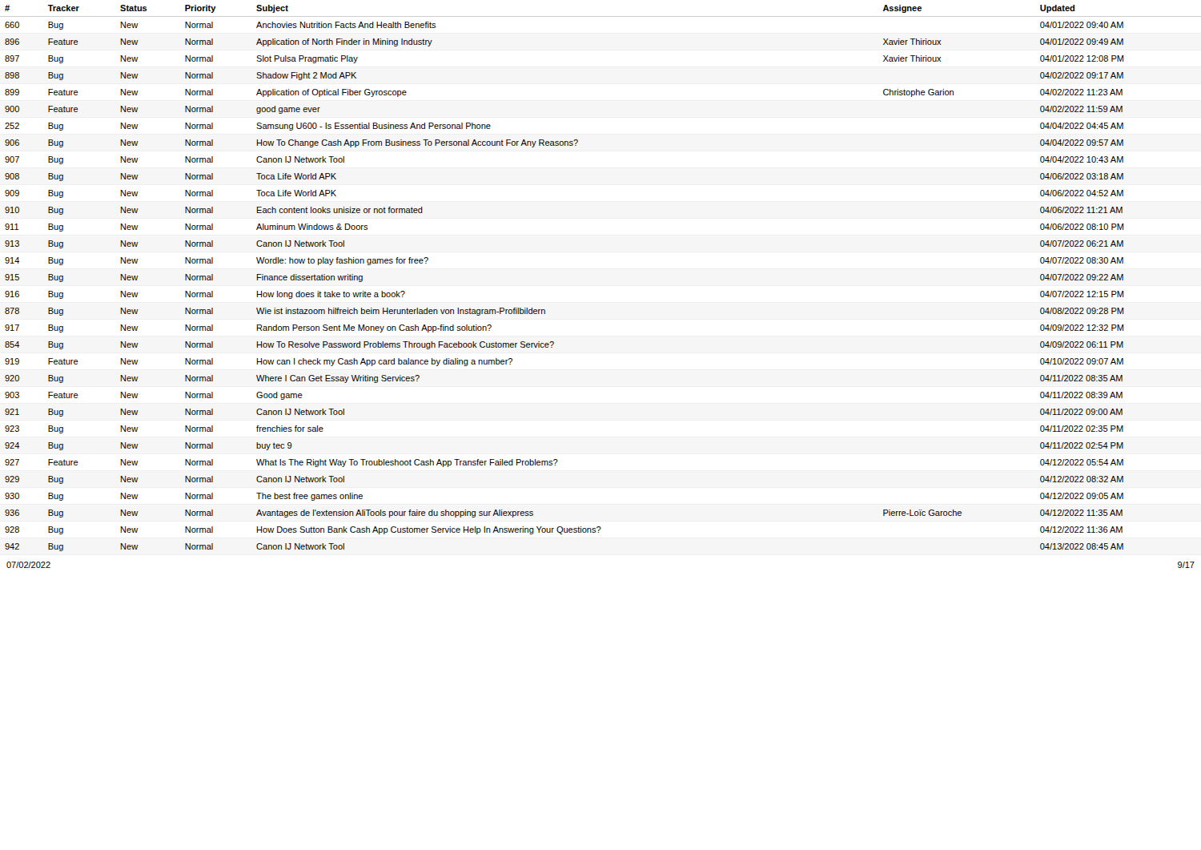| # | Tracker | Status | Priority | Subject | Assignee | Updated |
| --- | --- | --- | --- | --- | --- | --- |
| 660 | Bug | New | Normal | Anchovies Nutrition Facts And Health Benefits | | 04/01/2022 09:40 AM |
| 896 | Feature | New | Normal | Application of North Finder in Mining Industry | Xavier Thirioux | 04/01/2022 09:49 AM |
| 897 | Bug | New | Normal | Slot Pulsa Pragmatic Play | Xavier Thirioux | 04/01/2022 12:08 PM |
| 898 | Bug | New | Normal | Shadow Fight 2 Mod APK | | 04/02/2022 09:17 AM |
| 899 | Feature | New | Normal | Application of Optical Fiber Gyroscope | Christophe Garion | 04/02/2022 11:23 AM |
| 900 | Feature | New | Normal | good game ever | | 04/02/2022 11:59 AM |
| 252 | Bug | New | Normal | Samsung U600 - Is Essential Business And Personal Phone | | 04/04/2022 04:45 AM |
| 906 | Bug | New | Normal | How To Change Cash App From Business To Personal Account For Any Reasons? | | 04/04/2022 09:57 AM |
| 907 | Bug | New | Normal | Canon IJ Network Tool | | 04/04/2022 10:43 AM |
| 908 | Bug | New | Normal | Toca Life World APK | | 04/06/2022 03:18 AM |
| 909 | Bug | New | Normal | Toca Life World APK | | 04/06/2022 04:52 AM |
| 910 | Bug | New | Normal | Each content looks unisize or not formated | | 04/06/2022 11:21 AM |
| 911 | Bug | New | Normal | Aluminum Windows & Doors | | 04/06/2022 08:10 PM |
| 913 | Bug | New | Normal | Canon IJ Network Tool | | 04/07/2022 06:21 AM |
| 914 | Bug | New | Normal | Wordle: how to play fashion games for free? | | 04/07/2022 08:30 AM |
| 915 | Bug | New | Normal | Finance dissertation writing | | 04/07/2022 09:22 AM |
| 916 | Bug | New | Normal | How long does it take to write a book? | | 04/07/2022 12:15 PM |
| 878 | Bug | New | Normal | Wie ist instazoom hilfreich beim Herunterladen von Instagram-Profilbildern | | 04/08/2022 09:28 PM |
| 917 | Bug | New | Normal | Random Person Sent Me Money on Cash App-find solution? | | 04/09/2022 12:32 PM |
| 854 | Bug | New | Normal | How To Resolve Password Problems Through Facebook Customer Service? | | 04/09/2022 06:11 PM |
| 919 | Feature | New | Normal | How can I check my Cash App card balance by dialing a number? | | 04/10/2022 09:07 AM |
| 920 | Bug | New | Normal | Where I Can Get Essay Writing Services? | | 04/11/2022 08:35 AM |
| 903 | Feature | New | Normal | Good game | | 04/11/2022 08:39 AM |
| 921 | Bug | New | Normal | Canon IJ Network Tool | | 04/11/2022 09:00 AM |
| 923 | Bug | New | Normal | frenchies for sale | | 04/11/2022 02:35 PM |
| 924 | Bug | New | Normal | buy tec 9 | | 04/11/2022 02:54 PM |
| 927 | Feature | New | Normal | What Is The Right Way To Troubleshoot Cash App Transfer Failed Problems? | | 04/12/2022 05:54 AM |
| 929 | Bug | New | Normal | Canon IJ Network Tool | | 04/12/2022 08:32 AM |
| 930 | Bug | New | Normal | The best free games online | | 04/12/2022 09:05 AM |
| 936 | Bug | New | Normal | Avantages de l'extension AliTools pour faire du shopping sur Aliexpress | Pierre-Loïc Garoche | 04/12/2022 11:35 AM |
| 928 | Bug | New | Normal | How Does Sutton Bank Cash App Customer Service Help In Answering Your Questions? | | 04/12/2022 11:36 AM |
| 942 | Bug | New | Normal | Canon IJ Network Tool | | 04/13/2022 08:45 AM |
07/02/2022 9/17